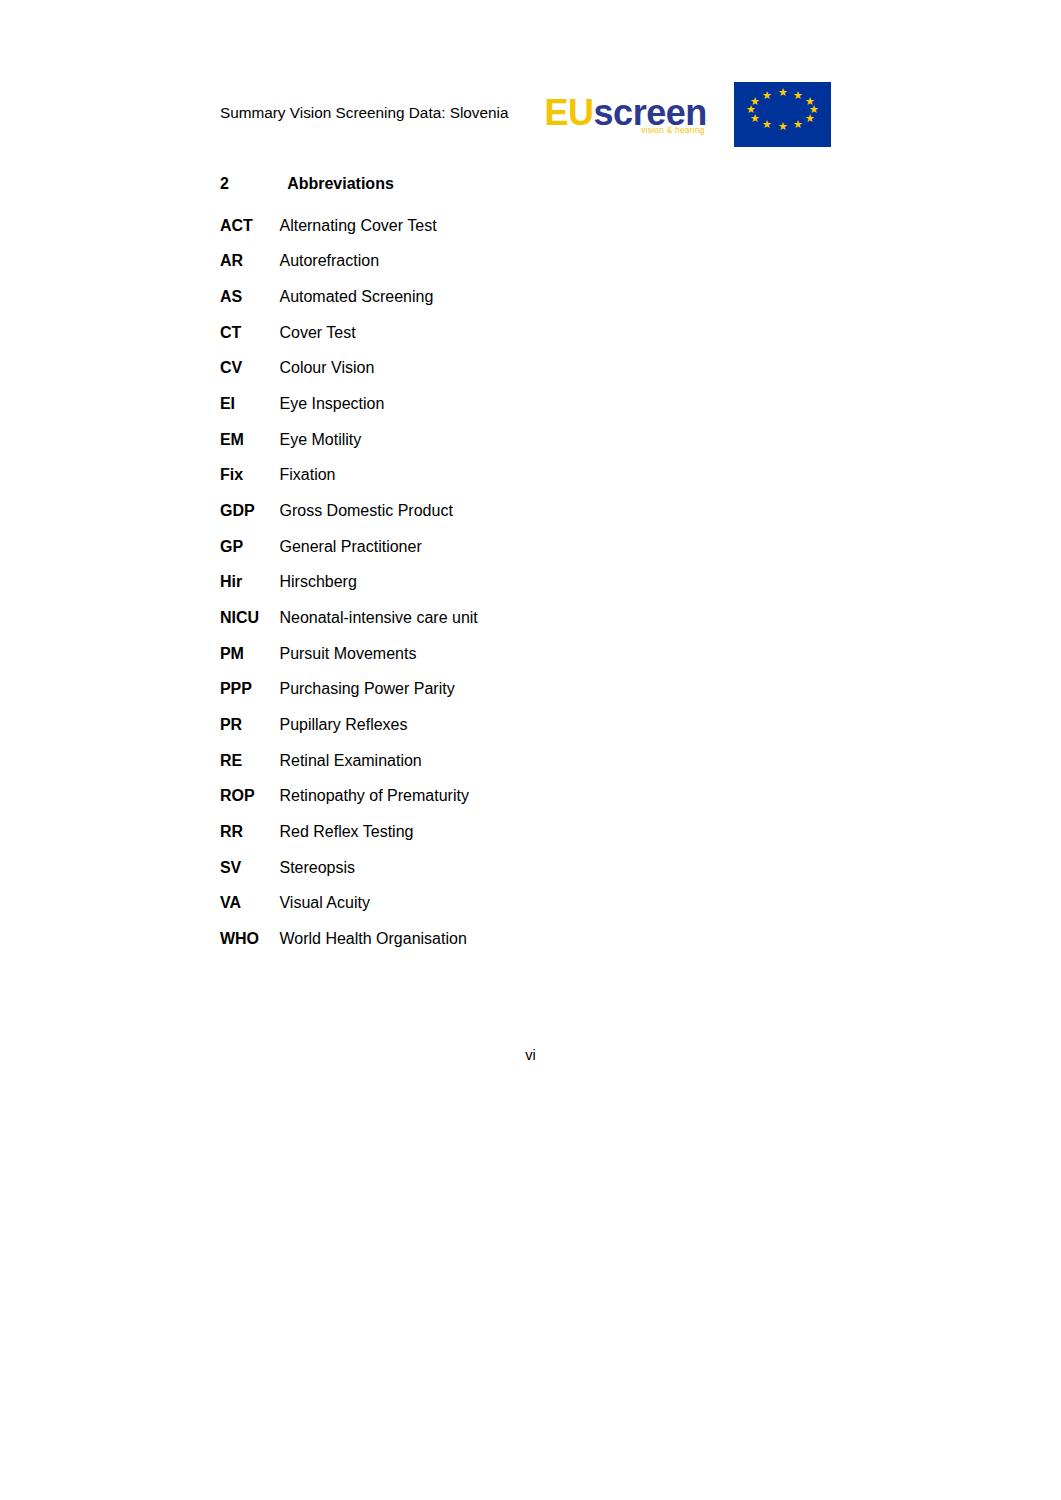Summary Vision Screening Data: Slovenia
EU screen vision & hearing
★ ★ ★ ★ ★ ★ ★ ★ ★ ★ ★ ★
2 Abbreviations
ACT
Alternating Cover Test
AR
Autorefraction
AS
Automated Screening
CT
Cover Test
CV
Colour Vision
EI
Eye Inspection
EM
Eye Motility
Fix
Fixation
GDP
Gross Domestic Product
GP
General Practitioner
Hir
Hirschberg
NICU
Neonatal-intensive care unit
PM
Pursuit Movements
PPP
Purchasing Power Parity
PR
Pupillary Reflexes
RE
Retinal Examination
ROP
Retinopathy of Prematurity
RR
Red Reflex Testing
SV
Stereopsis
VA
Visual Acuity
WHO
World Health Organisation
vi